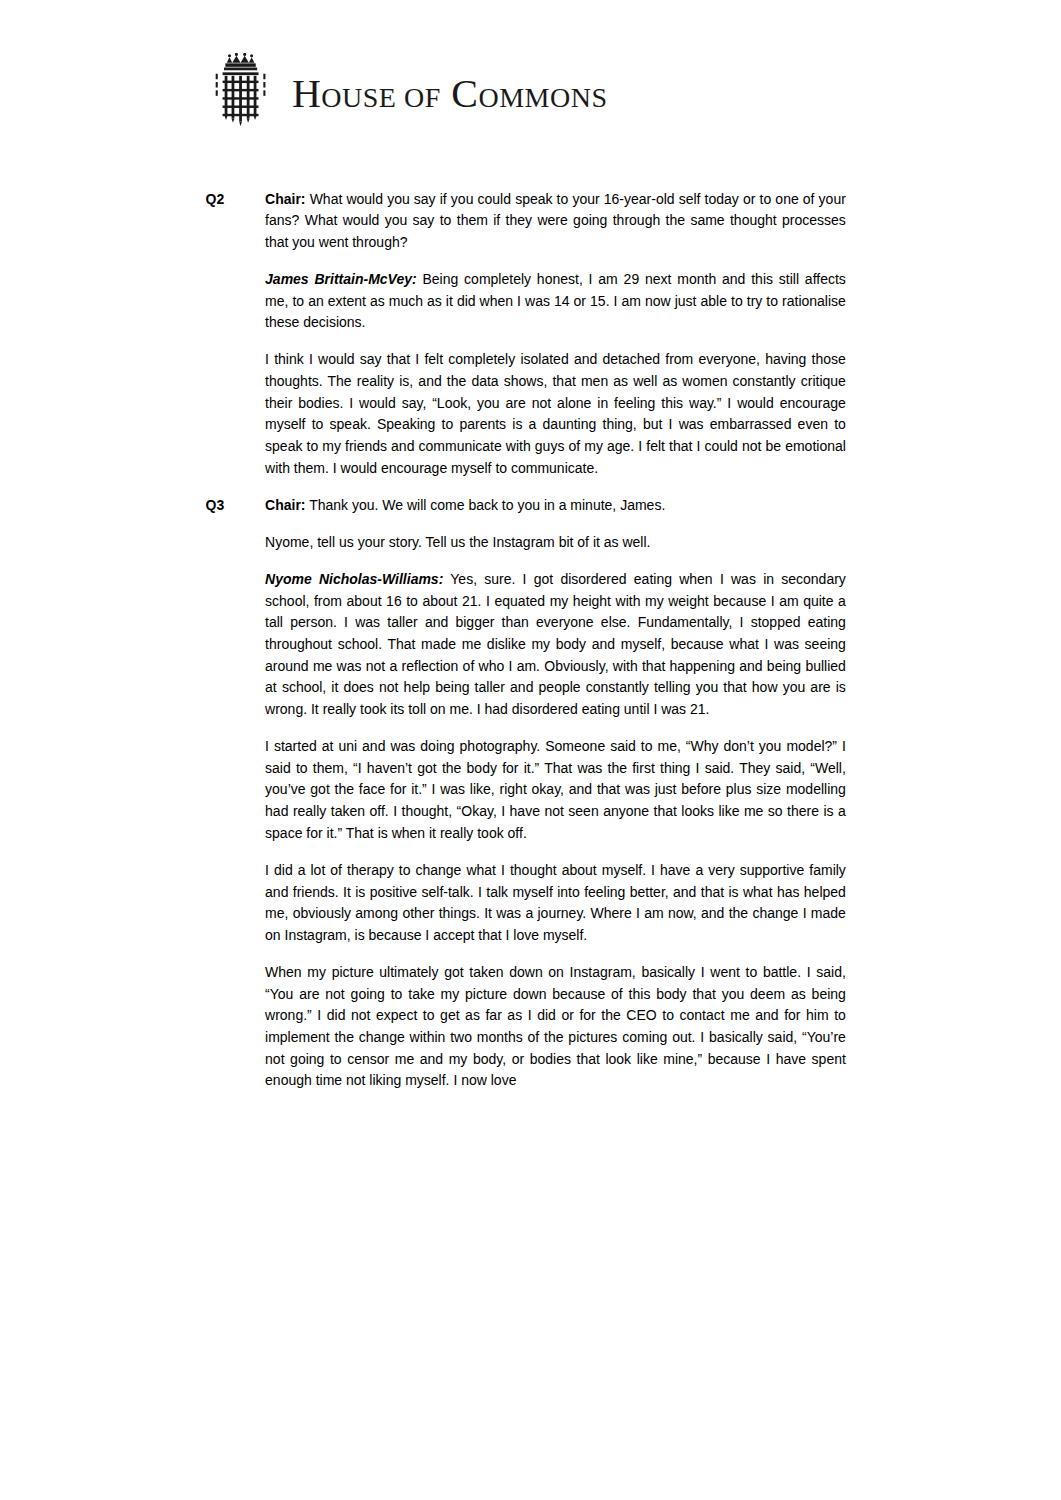HOUSE OF COMMONS
Q2
Chair: What would you say if you could speak to your 16-year-old self today or to one of your fans? What would you say to them if they were going through the same thought processes that you went through?
James Brittain-McVey: Being completely honest, I am 29 next month and this still affects me, to an extent as much as it did when I was 14 or 15. I am now just able to try to rationalise these decisions.
I think I would say that I felt completely isolated and detached from everyone, having those thoughts. The reality is, and the data shows, that men as well as women constantly critique their bodies. I would say, “Look, you are not alone in feeling this way.” I would encourage myself to speak. Speaking to parents is a daunting thing, but I was embarrassed even to speak to my friends and communicate with guys of my age. I felt that I could not be emotional with them. I would encourage myself to communicate.
Q3
Chair: Thank you. We will come back to you in a minute, James.
Nyome, tell us your story. Tell us the Instagram bit of it as well.
Nyome Nicholas-Williams: Yes, sure. I got disordered eating when I was in secondary school, from about 16 to about 21. I equated my height with my weight because I am quite a tall person. I was taller and bigger than everyone else. Fundamentally, I stopped eating throughout school. That made me dislike my body and myself, because what I was seeing around me was not a reflection of who I am. Obviously, with that happening and being bullied at school, it does not help being taller and people constantly telling you that how you are is wrong. It really took its toll on me. I had disordered eating until I was 21.
I started at uni and was doing photography. Someone said to me, “Why don’t you model?” I said to them, “I haven’t got the body for it.” That was the first thing I said. They said, “Well, you’ve got the face for it.” I was like, right okay, and that was just before plus size modelling had really taken off. I thought, “Okay, I have not seen anyone that looks like me so there is a space for it.” That is when it really took off.
I did a lot of therapy to change what I thought about myself. I have a very supportive family and friends. It is positive self-talk. I talk myself into feeling better, and that is what has helped me, obviously among other things. It was a journey. Where I am now, and the change I made on Instagram, is because I accept that I love myself.
When my picture ultimately got taken down on Instagram, basically I went to battle. I said, “You are not going to take my picture down because of this body that you deem as being wrong.” I did not expect to get as far as I did or for the CEO to contact me and for him to implement the change within two months of the pictures coming out. I basically said, “You’re not going to censor me and my body, or bodies that look like mine,” because I have spent enough time not liking myself. I now love